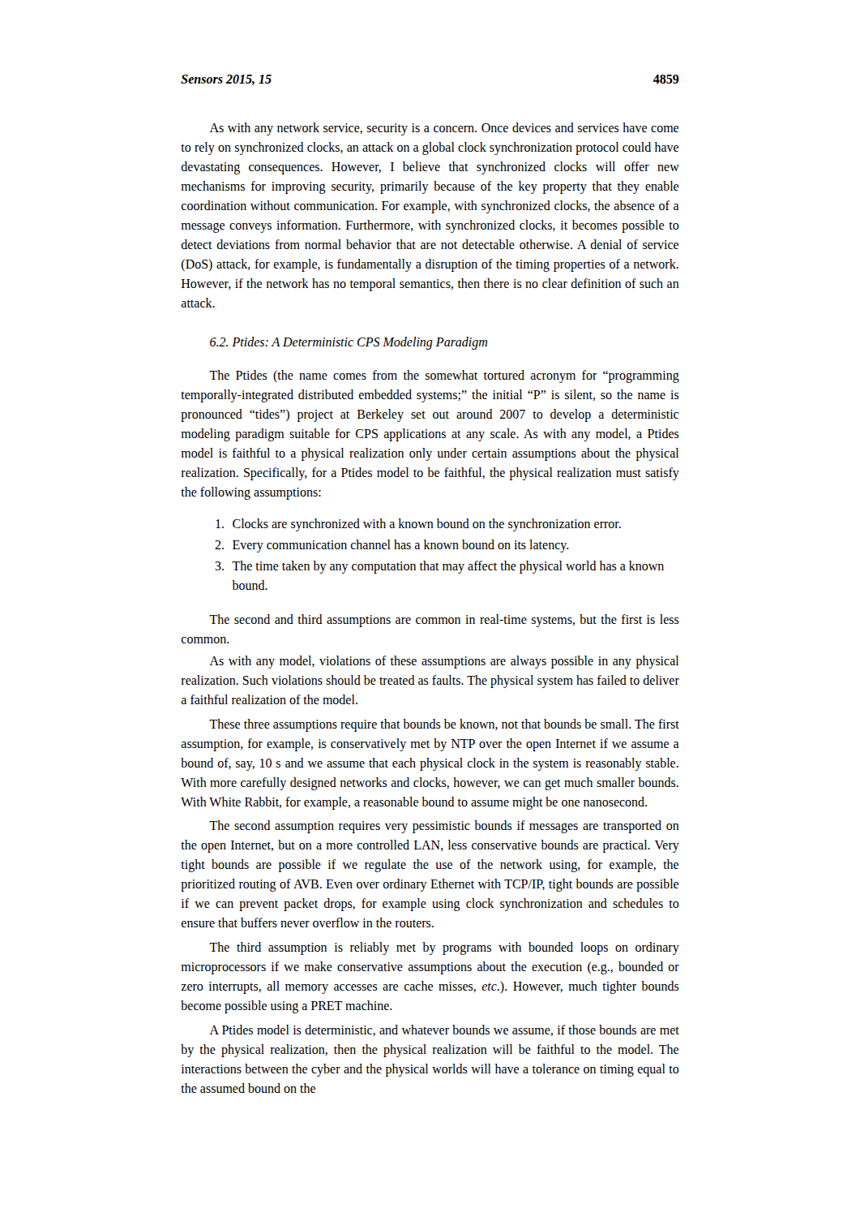Sensors 2015, 15
4859
As with any network service, security is a concern. Once devices and services have come to rely on synchronized clocks, an attack on a global clock synchronization protocol could have devastating consequences. However, I believe that synchronized clocks will offer new mechanisms for improving security, primarily because of the key property that they enable coordination without communication. For example, with synchronized clocks, the absence of a message conveys information. Furthermore, with synchronized clocks, it becomes possible to detect deviations from normal behavior that are not detectable otherwise. A denial of service (DoS) attack, for example, is fundamentally a disruption of the timing properties of a network. However, if the network has no temporal semantics, then there is no clear definition of such an attack.
6.2. Ptides: A Deterministic CPS Modeling Paradigm
The Ptides (the name comes from the somewhat tortured acronym for “programming temporally-integrated distributed embedded systems;” the initial “P” is silent, so the name is pronounced “tides”) project at Berkeley set out around 2007 to develop a deterministic modeling paradigm suitable for CPS applications at any scale. As with any model, a Ptides model is faithful to a physical realization only under certain assumptions about the physical realization. Specifically, for a Ptides model to be faithful, the physical realization must satisfy the following assumptions:
Clocks are synchronized with a known bound on the synchronization error.
Every communication channel has a known bound on its latency.
The time taken by any computation that may affect the physical world has a known bound.
The second and third assumptions are common in real-time systems, but the first is less common.
As with any model, violations of these assumptions are always possible in any physical realization. Such violations should be treated as faults. The physical system has failed to deliver a faithful realization of the model.
These three assumptions require that bounds be known, not that bounds be small. The first assumption, for example, is conservatively met by NTP over the open Internet if we assume a bound of, say, 10 s and we assume that each physical clock in the system is reasonably stable. With more carefully designed networks and clocks, however, we can get much smaller bounds. With White Rabbit, for example, a reasonable bound to assume might be one nanosecond.
The second assumption requires very pessimistic bounds if messages are transported on the open Internet, but on a more controlled LAN, less conservative bounds are practical. Very tight bounds are possible if we regulate the use of the network using, for example, the prioritized routing of AVB. Even over ordinary Ethernet with TCP/IP, tight bounds are possible if we can prevent packet drops, for example using clock synchronization and schedules to ensure that buffers never overflow in the routers.
The third assumption is reliably met by programs with bounded loops on ordinary microprocessors if we make conservative assumptions about the execution (e.g., bounded or zero interrupts, all memory accesses are cache misses, etc.). However, much tighter bounds become possible using a PRET machine.
A Ptides model is deterministic, and whatever bounds we assume, if those bounds are met by the physical realization, then the physical realization will be faithful to the model. The interactions between the cyber and the physical worlds will have a tolerance on timing equal to the assumed bound on the